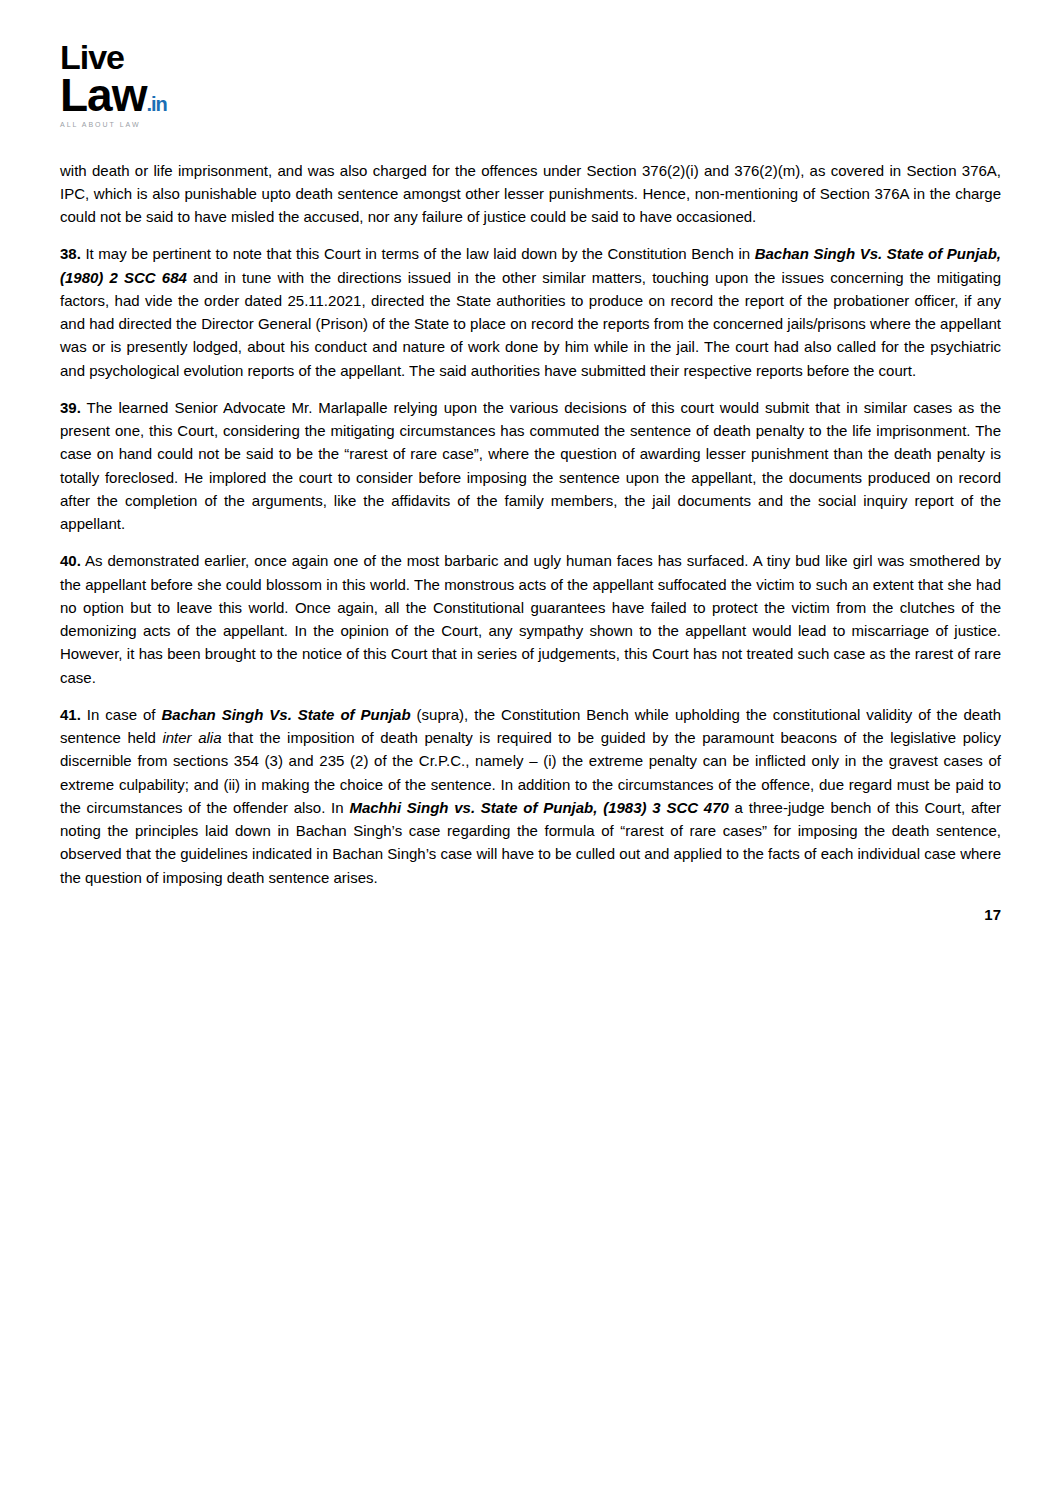Live
Law.in
ALL ABOUT LAW
with death or life imprisonment, and was also charged for the offences under Section 376(2)(i) and 376(2)(m), as covered in Section 376A, IPC, which is also punishable upto death sentence amongst other lesser punishments. Hence, non-mentioning of Section 376A in the charge could not be said to have misled the accused, nor any failure of justice could be said to have occasioned.
38. It may be pertinent to note that this Court in terms of the law laid down by the Constitution Bench in Bachan Singh Vs. State of Punjab, (1980) 2 SCC 684 and in tune with the directions issued in the other similar matters, touching upon the issues concerning the mitigating factors, had vide the order dated 25.11.2021, directed the State authorities to produce on record the report of the probationer officer, if any and had directed the Director General (Prison) of the State to place on record the reports from the concerned jails/prisons where the appellant was or is presently lodged, about his conduct and nature of work done by him while in the jail. The court had also called for the psychiatric and psychological evolution reports of the appellant. The said authorities have submitted their respective reports before the court.
39. The learned Senior Advocate Mr. Marlapalle relying upon the various decisions of this court would submit that in similar cases as the present one, this Court, considering the mitigating circumstances has commuted the sentence of death penalty to the life imprisonment. The case on hand could not be said to be the “rarest of rare case”, where the question of awarding lesser punishment than the death penalty is totally foreclosed. He implored the court to consider before imposing the sentence upon the appellant, the documents produced on record after the completion of the arguments, like the affidavits of the family members, the jail documents and the social inquiry report of the appellant.
40. As demonstrated earlier, once again one of the most barbaric and ugly human faces has surfaced. A tiny bud like girl was smothered by the appellant before she could blossom in this world. The monstrous acts of the appellant suffocated the victim to such an extent that she had no option but to leave this world. Once again, all the Constitutional guarantees have failed to protect the victim from the clutches of the demonizing acts of the appellant. In the opinion of the Court, any sympathy shown to the appellant would lead to miscarriage of justice. However, it has been brought to the notice of this Court that in series of judgements, this Court has not treated such case as the rarest of rare case.
41. In case of Bachan Singh Vs. State of Punjab (supra), the Constitution Bench while upholding the constitutional validity of the death sentence held inter alia that the imposition of death penalty is required to be guided by the paramount beacons of the legislative policy discernible from sections 354 (3) and 235 (2) of the Cr.P.C., namely – (i) the extreme penalty can be inflicted only in the gravest cases of extreme culpability; and (ii) in making the choice of the sentence. In addition to the circumstances of the offence, due regard must be paid to the circumstances of the offender also. In Machhi Singh vs. State of Punjab, (1983) 3 SCC 470 a three-judge bench of this Court, after noting the principles laid down in Bachan Singh’s case regarding the formula of “rarest of rare cases” for imposing the death sentence, observed that the guidelines indicated in Bachan Singh’s case will have to be culled out and applied to the facts of each individual case where the question of imposing death sentence arises.
17